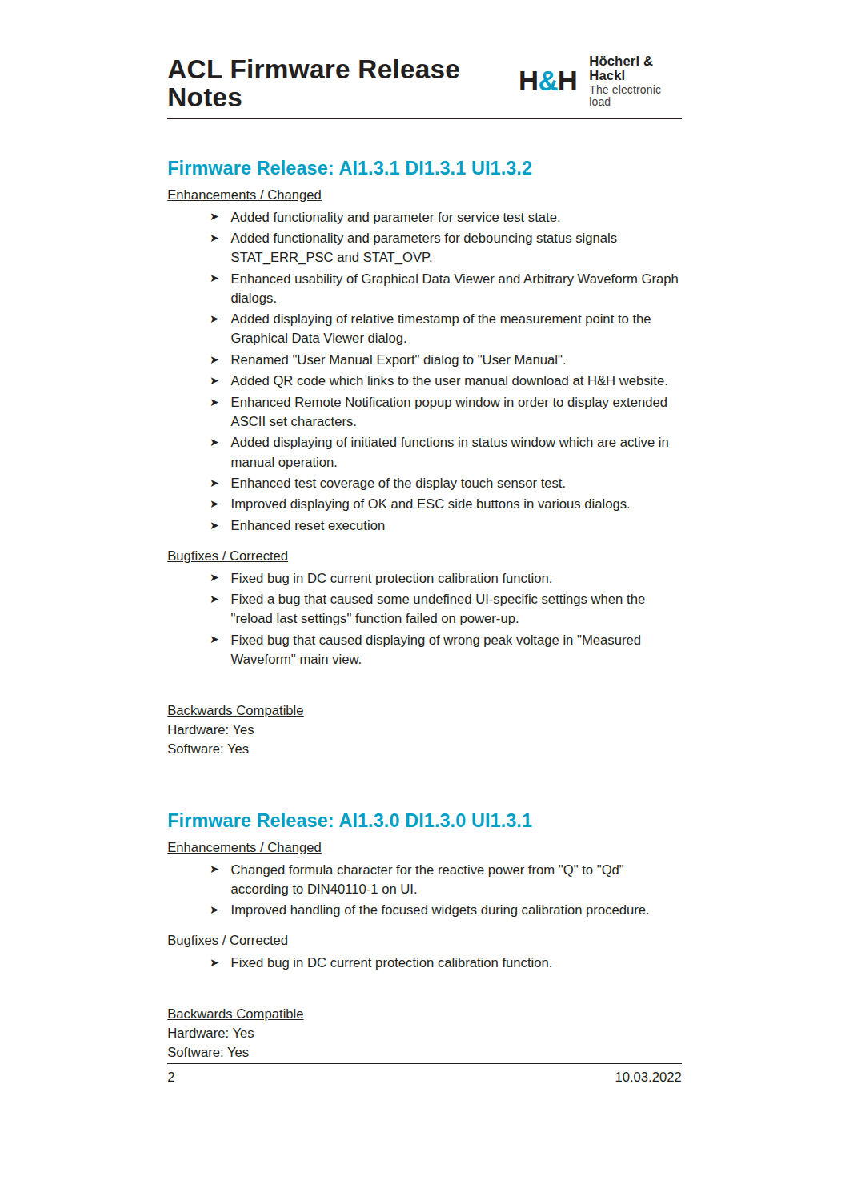ACL Firmware Release Notes
H&H
Höcherl & Hackl
The electronic load
Firmware Release: AI1.3.1 DI1.3.1 UI1.3.2
Enhancements / Changed
Added functionality and parameter for service test state.
Added functionality and parameters for debouncing status signals STAT_ERR_PSC and STAT_OVP.
Enhanced usability of Graphical Data Viewer and Arbitrary Waveform Graph dialogs.
Added displaying of relative timestamp of the measurement point to the Graphical Data Viewer dialog.
Renamed "User Manual Export" dialog to "User Manual".
Added QR code which links to the user manual download at H&H website.
Enhanced Remote Notification popup window in order to display extended ASCII set characters.
Added displaying of initiated functions in status window which are active in manual operation.
Enhanced test coverage of the display touch sensor test.
Improved displaying of OK and ESC side buttons in various dialogs.
Enhanced reset execution
Bugfixes / Corrected
Fixed bug in DC current protection calibration function.
Fixed a bug that caused some undefined UI-specific settings when the "reload last settings" function failed on power-up.
Fixed bug that caused displaying of wrong peak voltage in "Measured Waveform" main view.
Backwards Compatible
Hardware: Yes
Software: Yes
Firmware Release: AI1.3.0 DI1.3.0 UI1.3.1
Enhancements / Changed
Changed formula character for the reactive power from "Q" to "Qd" according to DIN40110-1 on UI.
Improved handling of the focused widgets during calibration procedure.
Bugfixes / Corrected
Fixed bug in DC current protection calibration function.
Backwards Compatible
Hardware: Yes
Software: Yes
2 10.03.2022